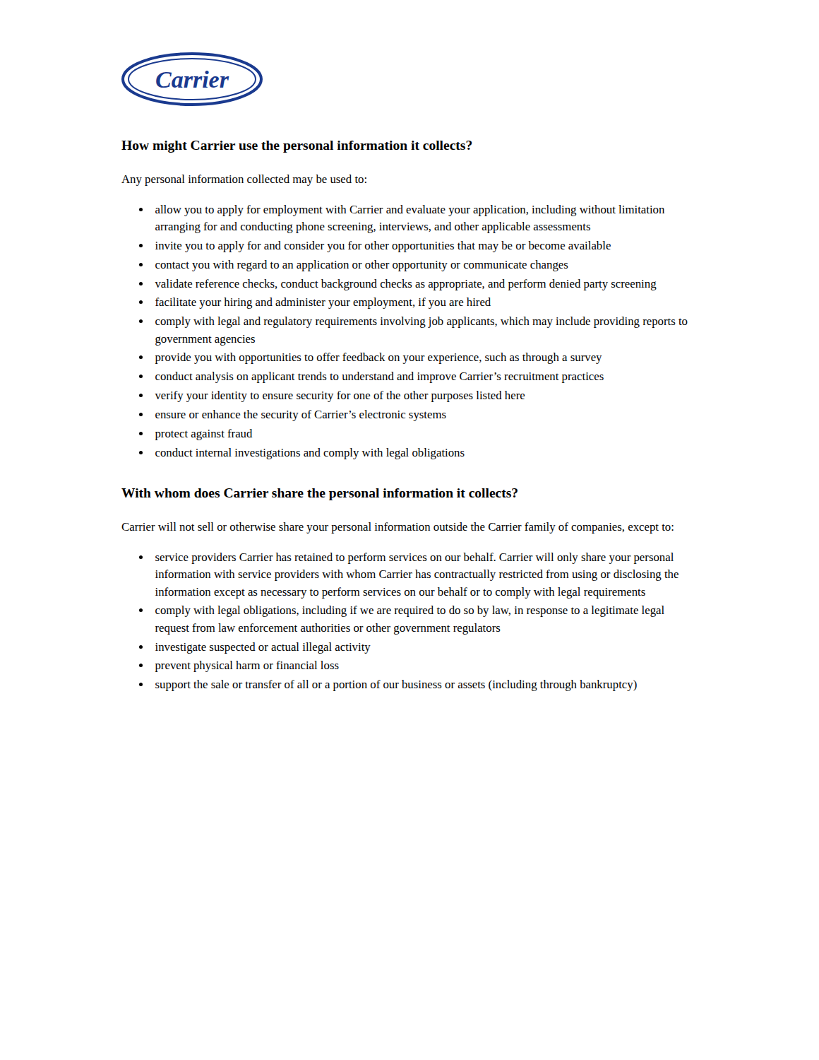Carrier
How might Carrier use the personal information it collects?
Any personal information collected may be used to:
allow you to apply for employment with Carrier and evaluate your application, including without limitation arranging for and conducting phone screening, interviews, and other applicable assessments
invite you to apply for and consider you for other opportunities that may be or become available
contact you with regard to an application or other opportunity or communicate changes
validate reference checks, conduct background checks as appropriate, and perform denied party screening
facilitate your hiring and administer your employment, if you are hired
comply with legal and regulatory requirements involving job applicants, which may include providing reports to government agencies
provide you with opportunities to offer feedback on your experience, such as through a survey
conduct analysis on applicant trends to understand and improve Carrier’s recruitment practices
verify your identity to ensure security for one of the other purposes listed here
ensure or enhance the security of Carrier’s electronic systems
protect against fraud
conduct internal investigations and comply with legal obligations
With whom does Carrier share the personal information it collects?
Carrier will not sell or otherwise share your personal information outside the Carrier family of companies, except to:
service providers Carrier has retained to perform services on our behalf. Carrier will only share your personal information with service providers with whom Carrier has contractually restricted from using or disclosing the information except as necessary to perform services on our behalf or to comply with legal requirements
comply with legal obligations, including if we are required to do so by law, in response to a legitimate legal request from law enforcement authorities or other government regulators
investigate suspected or actual illegal activity
prevent physical harm or financial loss
support the sale or transfer of all or a portion of our business or assets (including through bankruptcy)